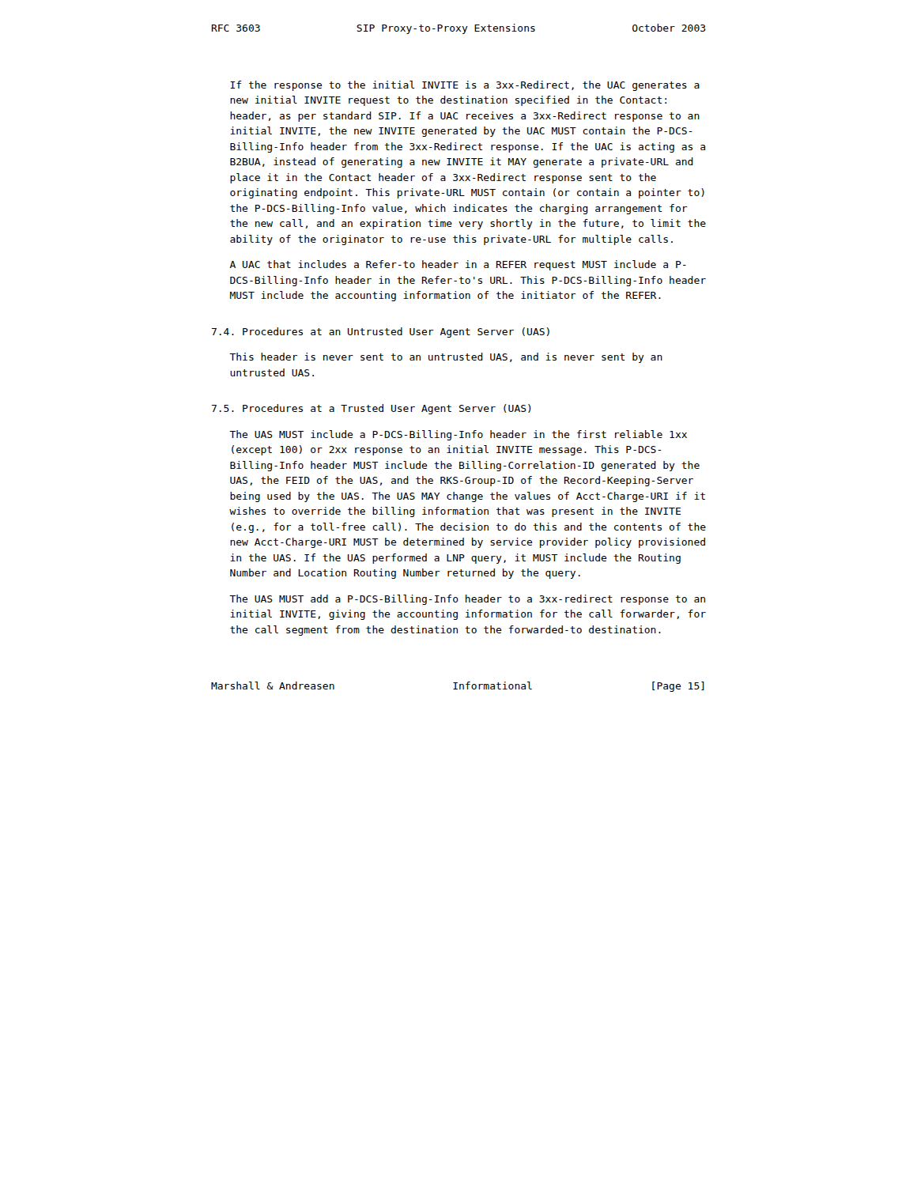RFC 3603 SIP Proxy-to-Proxy Extensions October 2003
If the response to the initial INVITE is a 3xx-Redirect, the UAC generates a new initial INVITE request to the destination specified in the Contact: header, as per standard SIP. If a UAC receives a 3xx-Redirect response to an initial INVITE, the new INVITE generated by the UAC MUST contain the P-DCS-Billing-Info header from the 3xx-Redirect response. If the UAC is acting as a B2BUA, instead of generating a new INVITE it MAY generate a private-URL and place it in the Contact header of a 3xx-Redirect response sent to the originating endpoint. This private-URL MUST contain (or contain a pointer to) the P-DCS-Billing-Info value, which indicates the charging arrangement for the new call, and an expiration time very shortly in the future, to limit the ability of the originator to re-use this private-URL for multiple calls.
A UAC that includes a Refer-to header in a REFER request MUST include a P-DCS-Billing-Info header in the Refer-to's URL. This P-DCS-Billing-Info header MUST include the accounting information of the initiator of the REFER.
7.4. Procedures at an Untrusted User Agent Server (UAS)
This header is never sent to an untrusted UAS, and is never sent by an untrusted UAS.
7.5. Procedures at a Trusted User Agent Server (UAS)
The UAS MUST include a P-DCS-Billing-Info header in the first reliable 1xx (except 100) or 2xx response to an initial INVITE message. This P-DCS-Billing-Info header MUST include the Billing-Correlation-ID generated by the UAS, the FEID of the UAS, and the RKS-Group-ID of the Record-Keeping-Server being used by the UAS. The UAS MAY change the values of Acct-Charge-URI if it wishes to override the billing information that was present in the INVITE (e.g., for a toll-free call). The decision to do this and the contents of the new Acct-Charge-URI MUST be determined by service provider policy provisioned in the UAS. If the UAS performed a LNP query, it MUST include the Routing Number and Location Routing Number returned by the query.
The UAS MUST add a P-DCS-Billing-Info header to a 3xx-redirect response to an initial INVITE, giving the accounting information for the call forwarder, for the call segment from the destination to the forwarded-to destination.
Marshall & Andreasen Informational [Page 15]